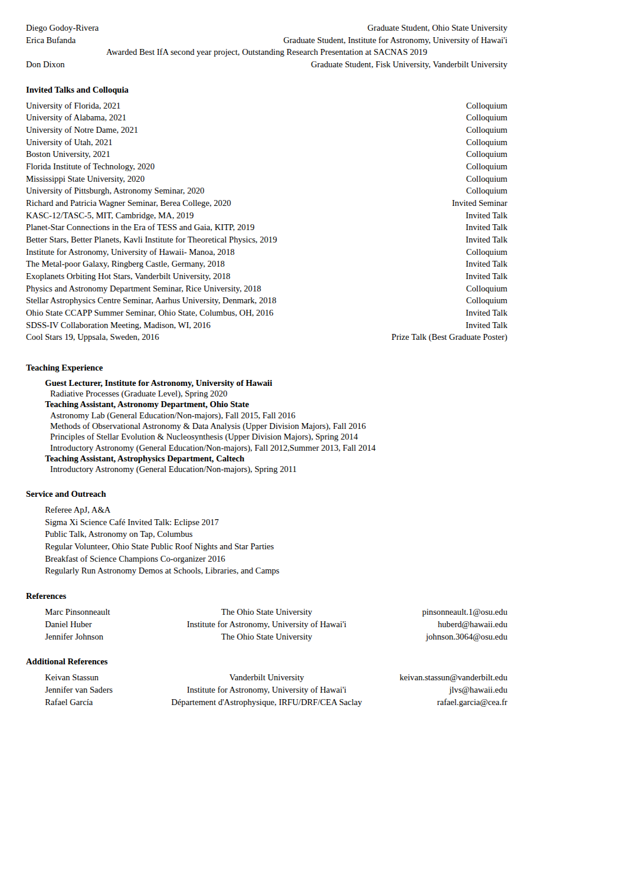| Diego Godoy-Rivera | Graduate Student, Ohio State University |
| Erica Bufanda | Graduate Student, Institute for Astronomy, University of Hawai'i |
| Awarded Best IfA second year project, Outstanding Research Presentation at SACNAS 2019 |
| Don Dixon | Graduate Student, Fisk University, Vanderbilt University |
Invited Talks and Colloquia
| University of Florida, 2021 | Colloquium |
| University of Alabama, 2021 | Colloquium |
| University of Notre Dame, 2021 | Colloquium |
| University of Utah, 2021 | Colloquium |
| Boston University, 2021 | Colloquium |
| Florida Institute of Technology, 2020 | Colloquium |
| Mississippi State University, 2020 | Colloquium |
| University of Pittsburgh, Astronomy Seminar, 2020 | Colloquium |
| Richard and Patricia Wagner Seminar, Berea College, 2020 | Invited Seminar |
| KASC-12/TASC-5, MIT, Cambridge, MA, 2019 | Invited Talk |
| Planet-Star Connections in the Era of TESS and Gaia, KITP, 2019 | Invited Talk |
| Better Stars, Better Planets, Kavli Institute for Theoretical Physics, 2019 | Invited Talk |
| Institute for Astronomy, University of Hawaii- Manoa, 2018 | Colloquium |
| The Metal-poor Galaxy, Ringberg Castle, Germany, 2018 | Invited Talk |
| Exoplanets Orbiting Hot Stars, Vanderbilt University, 2018 | Invited Talk |
| Physics and Astronomy Department Seminar, Rice University, 2018 | Colloquium |
| Stellar Astrophysics Centre Seminar, Aarhus University, Denmark, 2018 | Colloquium |
| Ohio State CCAPP Summer Seminar, Ohio State, Columbus, OH, 2016 | Invited Talk |
| SDSS-IV Collaboration Meeting, Madison, WI, 2016 | Invited Talk |
| Cool Stars 19, Uppsala, Sweden, 2016 | Prize Talk (Best Graduate Poster) |
Teaching Experience
Guest Lecturer, Institute for Astronomy, University of Hawaii
Radiative Processes (Graduate Level), Spring 2020
Teaching Assistant, Astronomy Department, Ohio State
Astronomy Lab (General Education/Non-majors), Fall 2015, Fall 2016
Methods of Observational Astronomy & Data Analysis (Upper Division Majors), Fall 2016
Principles of Stellar Evolution & Nucleosynthesis (Upper Division Majors), Spring 2014
Introductory Astronomy (General Education/Non-majors), Fall 2012,Summer 2013, Fall 2014
Teaching Assistant, Astrophysics Department, Caltech
Introductory Astronomy (General Education/Non-majors), Spring 2011
Service and Outreach
Referee ApJ, A&A
Sigma Xi Science Café Invited Talk: Eclipse 2017
Public Talk, Astronomy on Tap, Columbus
Regular Volunteer, Ohio State Public Roof Nights and Star Parties
Breakfast of Science Champions Co-organizer 2016
Regularly Run Astronomy Demos at Schools, Libraries, and Camps
References
| Marc Pinsonneault | The Ohio State University | pinsonneault.1@osu.edu |
| Daniel Huber | Institute for Astronomy, University of Hawai'i | huberd@hawaii.edu |
| Jennifer Johnson | The Ohio State University | johnson.3064@osu.edu |
Additional References
| Keivan Stassun | Vanderbilt University | keivan.stassun@vanderbilt.edu |
| Jennifer van Saders | Institute for Astronomy, University of Hawai'i | jlvs@hawaii.edu |
| Rafael García | Département d'Astrophysique, IRFU/DRF/CEA Saclay | rafael.garcia@cea.fr |